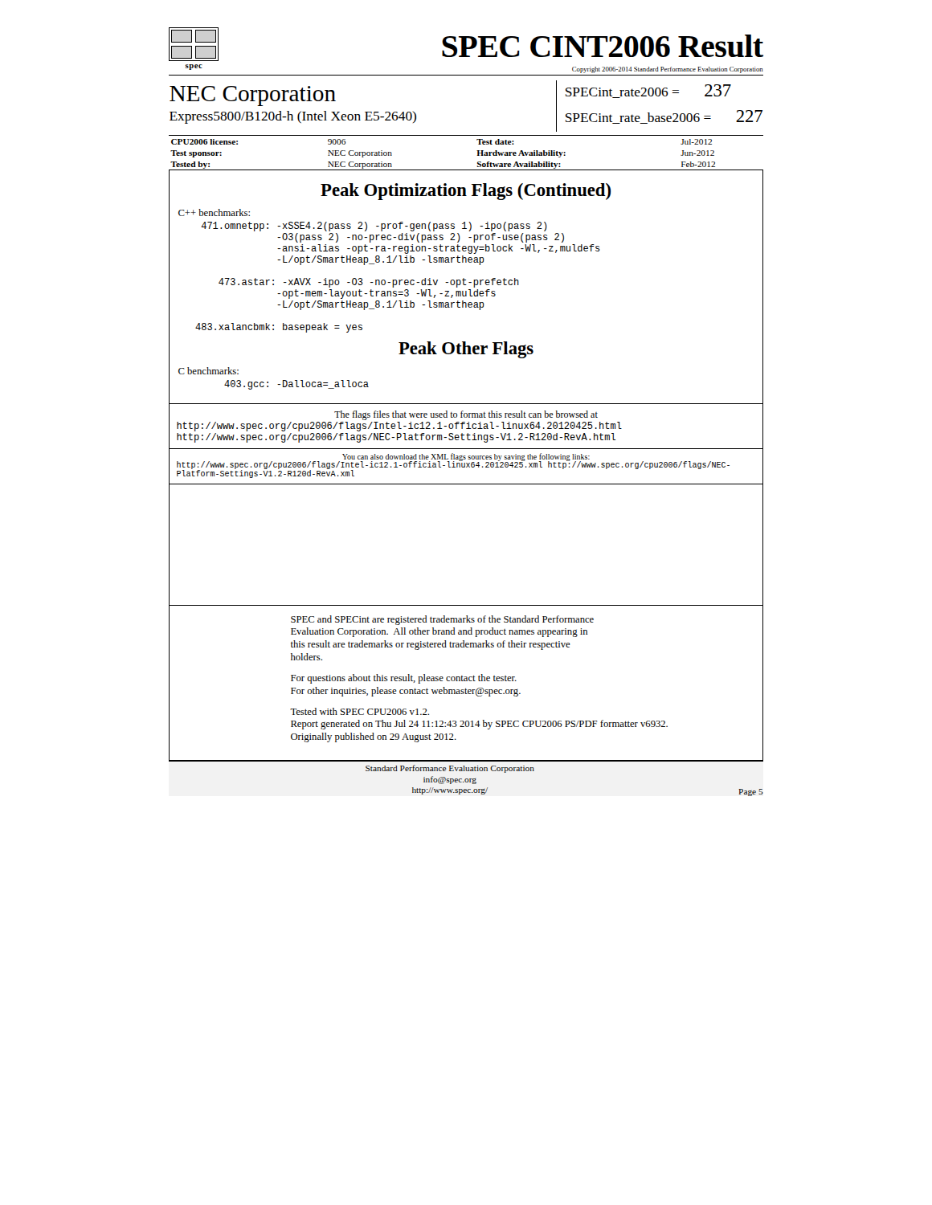spec
SPEC CINT2006 Result
Copyright 2006-2014 Standard Performance Evaluation Corporation
NEC Corporation
Express5800/B120d-h (Intel Xeon E5-2640)
SPECint_rate2006 = 237
SPECint_rate_base2006 = 227
| CPU2006 license: | 9006 | Test date: | Jul-2012 |
| Test sponsor: | NEC Corporation | Hardware Availability: | Jun-2012 |
| Tested by: | NEC Corporation | Software Availability: | Feb-2012 |
Peak Optimization Flags (Continued)
C++ benchmarks:
    471.omnetpp: -xSSE4.2(pass 2) -prof-gen(pass 1) -ipo(pass 2)
                 -O3(pass 2) -no-prec-div(pass 2) -prof-use(pass 2)
                 -ansi-alias -opt-ra-region-strategy=block -Wl,-z,muldefs
                 -L/opt/SmartHeap_8.1/lib -lsmartheap

       473.astar: -xAVX -ipo -O3 -no-prec-div -opt-prefetch
                 -opt-mem-layout-trans=3 -Wl,-z,muldefs
                 -L/opt/SmartHeap_8.1/lib -lsmartheap

   483.xalancbmk: basepeak = yes
Peak Other Flags
C benchmarks:
        403.gcc: -Dalloca=_alloca
The flags files that were used to format this result can be browsed at http://www.spec.org/cpu2006/flags/Intel-ic12.1-official-linux64.20120425.html http://www.spec.org/cpu2006/flags/NEC-Platform-Settings-V1.2-R120d-RevA.html
You can also download the XML flags sources by saving the following links: http://www.spec.org/cpu2006/flags/Intel-ic12.1-official-linux64.20120425.xml http://www.spec.org/cpu2006/flags/NEC-Platform-Settings-V1.2-R120d-RevA.xml
SPEC and SPECint are registered trademarks of the Standard Performance
Evaluation Corporation. All other brand and product names appearing in
this result are trademarks or registered trademarks of their respective
holders.
For questions about this result, please contact the tester.
For other inquiries, please contact webmaster@spec.org.
Tested with SPEC CPU2006 v1.2.
Report generated on Thu Jul 24 11:12:43 2014 by SPEC CPU2006 PS/PDF formatter v6932.
Originally published on 29 August 2012.
Standard Performance Evaluation Corporation
info@spec.org
http://www.spec.org/
Page 5